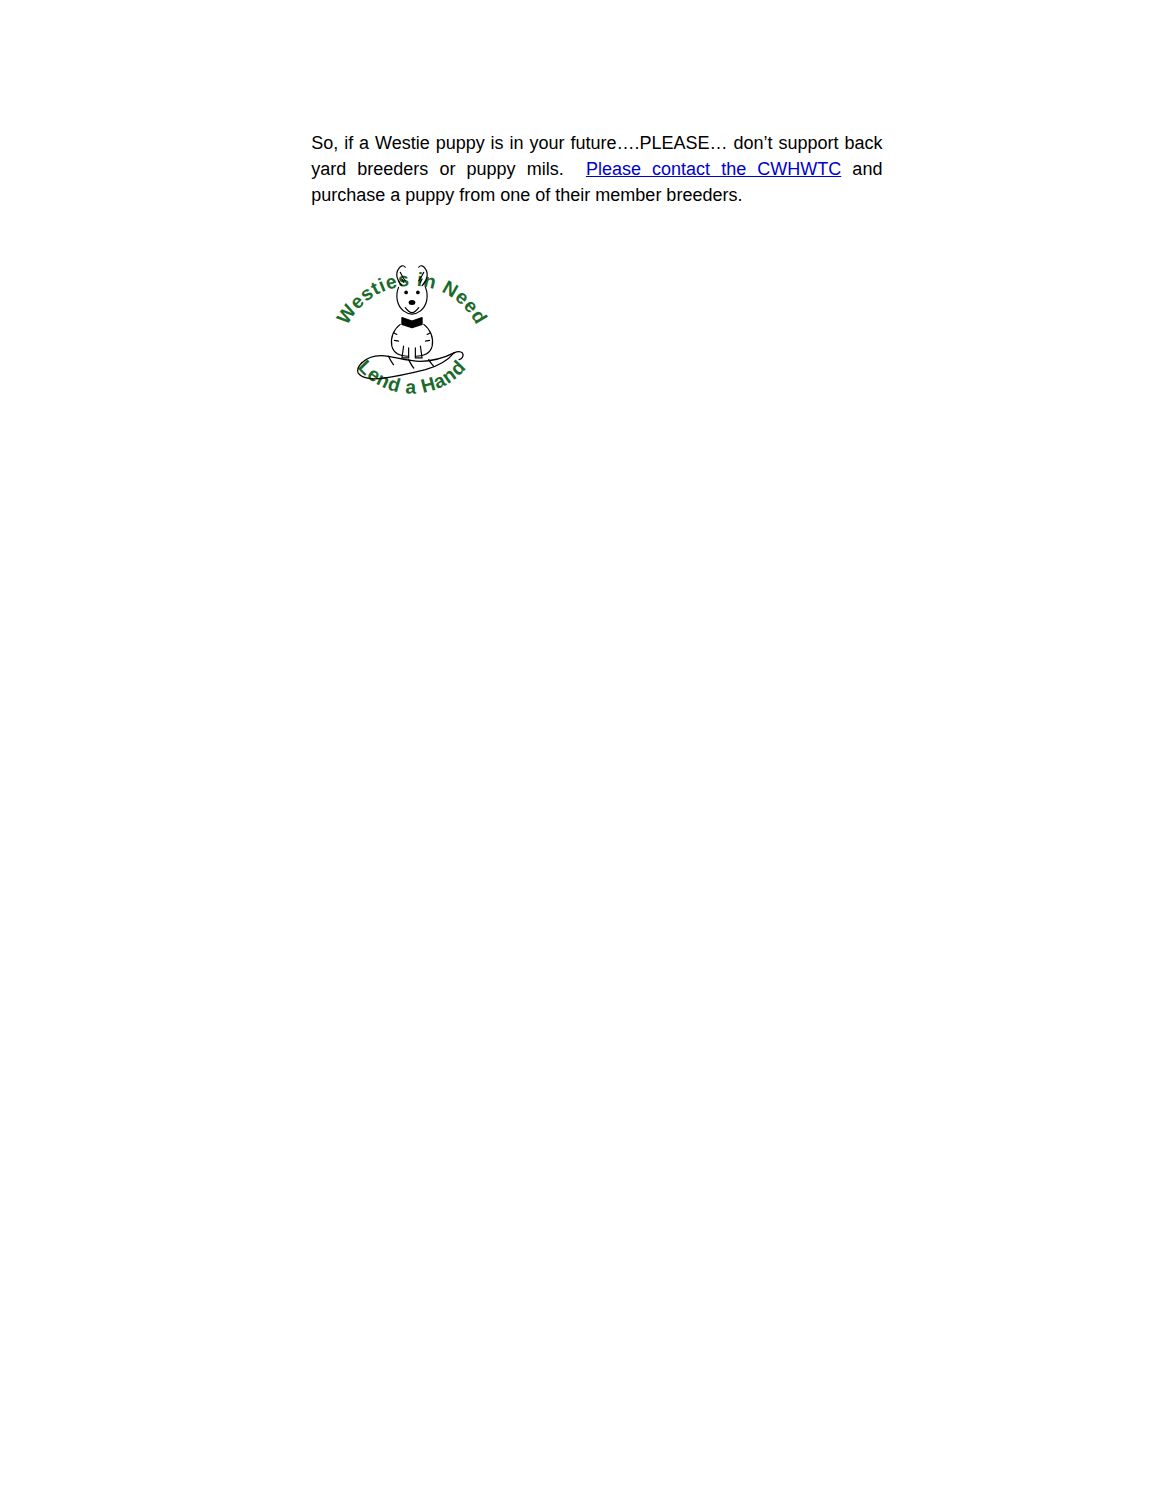So, if a Westie puppy is in your future….PLEASE… don’t support back yard breeders or puppy mils. Please contact the CWHWTC and purchase a puppy from one of their member breeders.
Westies in Need Lend a Hand